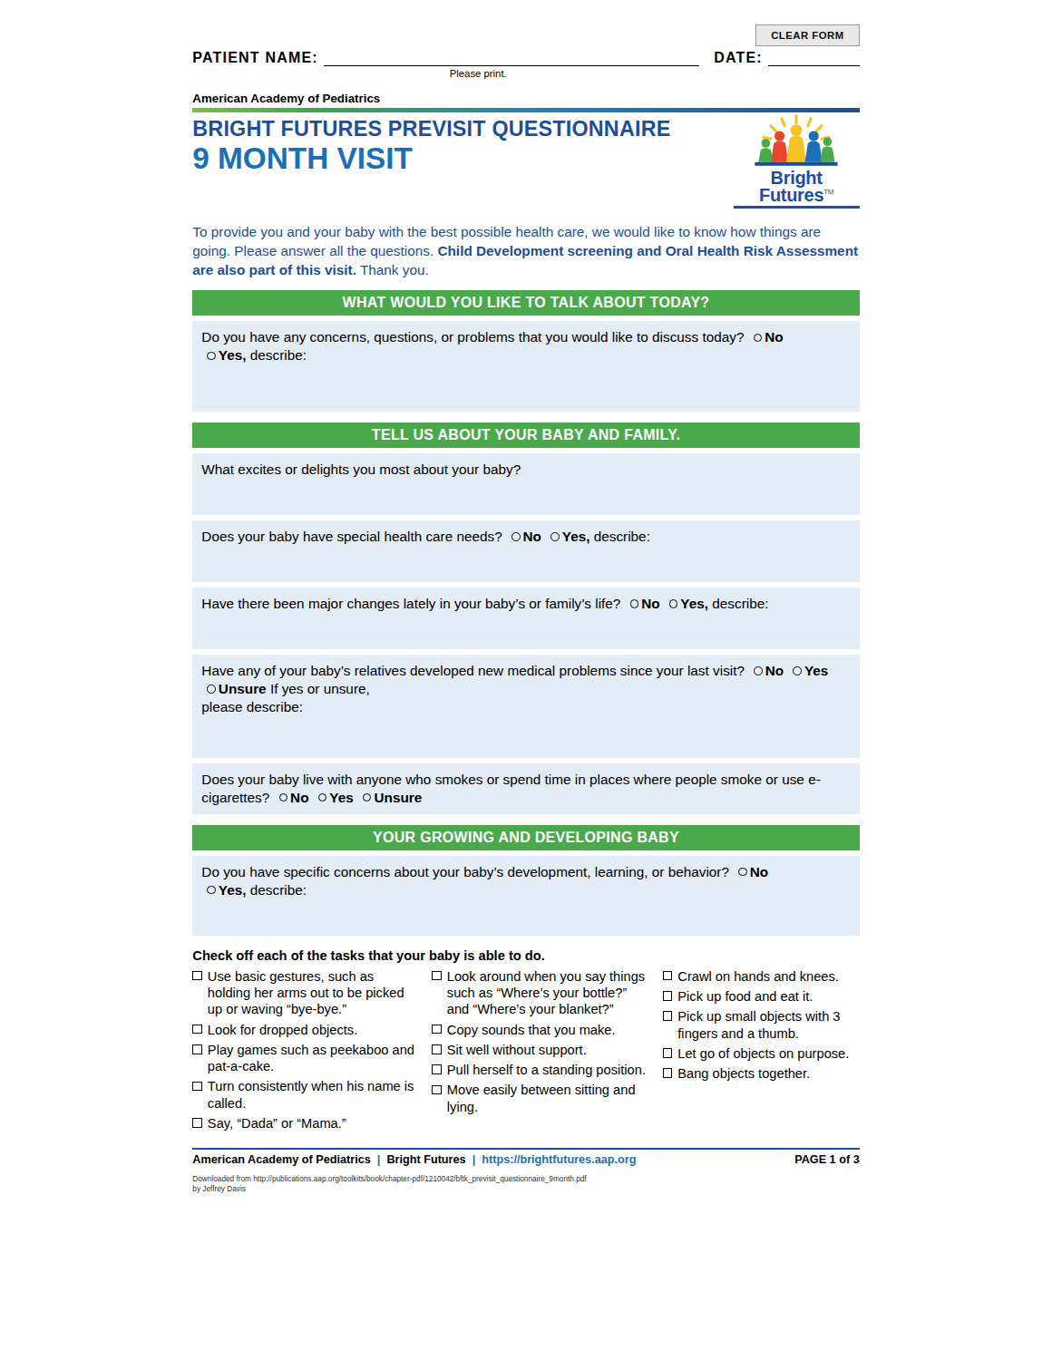CLEAR FORM
PATIENT NAME: DATE:
Please print.
American Academy of Pediatrics
BRIGHT FUTURES PREVISIT QUESTIONNAIRE
9 MONTH VISIT
Bright
FuturesTM
To provide you and your baby with the best possible health care, we would like to know how things are going. Please answer all the questions. Child Development screening and Oral Health Risk Assessment are also part of this visit. Thank you.
WHAT WOULD YOU LIKE TO TALK ABOUT TODAY?
Do you have any concerns, questions, or problems that you would like to discuss today? No Yes, describe:
TELL US ABOUT YOUR BABY AND FAMILY.
What excites or delights you most about your baby?
Does your baby have special health care needs? No Yes, describe:
Have there been major changes lately in your baby’s or family’s life? No Yes, describe:
Have any of your baby’s relatives developed new medical problems since your last visit? No Yes Unsure If yes or unsure,
please describe:
Does your baby live with anyone who smokes or spend time in places where people smoke or use e-cigarettes? No Yes Unsure
YOUR GROWING AND DEVELOPING BABY
Do you have specific concerns about your baby’s development, learning, or behavior? No Yes, describe:
Check off each of the tasks that your baby is able to do.
Use basic gestures, such as holding her arms out to be picked up or waving “bye-bye.”
Look for dropped objects.
Play games such as peekaboo and pat-a-cake.
Turn consistently when his name is called.
Say, “Dada” or “Mama.”
Look around when you say things such as “Where’s your bottle?” and “Where’s your blanket?”
Copy sounds that you make.
Sit well without support.
Pull herself to a standing position.
Move easily between sitting and lying.
Crawl on hands and knees.
Pick up food and eat it.
Pick up small objects with 3 fingers and a thumb.
Let go of objects on purpose.
Bang objects together.
American Academy of Pediatrics | Bright Futures | https://brightfutures.aap.org
PAGE 1 of 3
Downloaded from http://publications.aap.org/toolkits/book/chapter-pdf/1210042/bftk_previsit_questionnaire_9month.pdf
by Jeffrey Davis